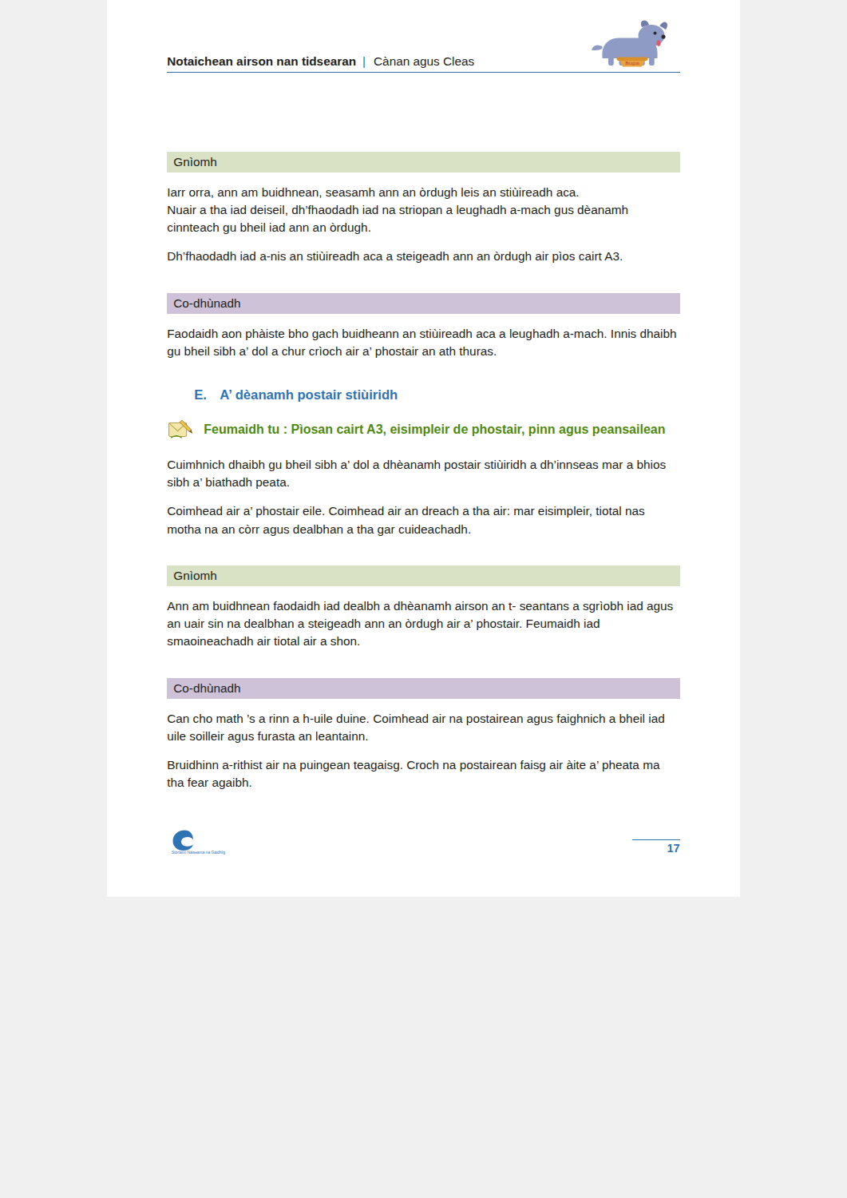Notaichean airson nan tidsearan|Cànan agus Cleas
Bragan
Gnìomh
Iarr orra, ann am buidhnean, seasamh ann an òrdugh leis an stiùireadh aca.
Nuair a tha iad deiseil, dh’fhaodadh iad na striopan a leughadh a-mach gus dèanamh cinnteach gu bheil iad ann an òrdugh.
Dh’fhaodadh iad a-nis an stiùireadh aca a steigeadh ann an òrdugh air pìos cairt A3.
Co-dhùnadh
Faodaidh aon phàiste bho gach buidheann an stiùireadh aca a leughadh a-mach. Innis dhaibh gu bheil sibh a’ dol a chur crìoch air a’ phostair an ath thuras.
E. A’ dèanamh postair stiùiridh
Feumaidh tu : Pìosan cairt A3, eisimpleir de phostair, pinn agus peansailean
Cuimhnich dhaibh gu bheil sibh a’ dol a dhèanamh postair stiùiridh a dh’innseas mar a bhios sibh a’ biathadh peata.
Coimhead air a’ phostair eile. Coimhead air an dreach a tha air: mar eisimpleir, tiotal nas motha na an còrr agus dealbhan a tha gar cuideachadh.
Gnìomh
Ann am buidhnean faodaidh iad dealbh a dhèanamh airson an t- seantans a sgrìobh iad agus an uair sin na dealbhan a steigeadh ann an òrdugh air a’ phostair. Feumaidh iad smaoineachadh air tiotal air a shon.
Co-dhùnadh
Can cho math ’s a rinn a h-uile duine. Coimhead air na postairean agus faighnich a bheil iad uile soilleir agus furasta an leantainn.
Bruidhinn a-rithist air na puingean teagaisg. Croch na postairean faisg air àite a’ pheata ma tha fear agaibh.
Stòrlann Nàiseanta na Gàidhlig
17